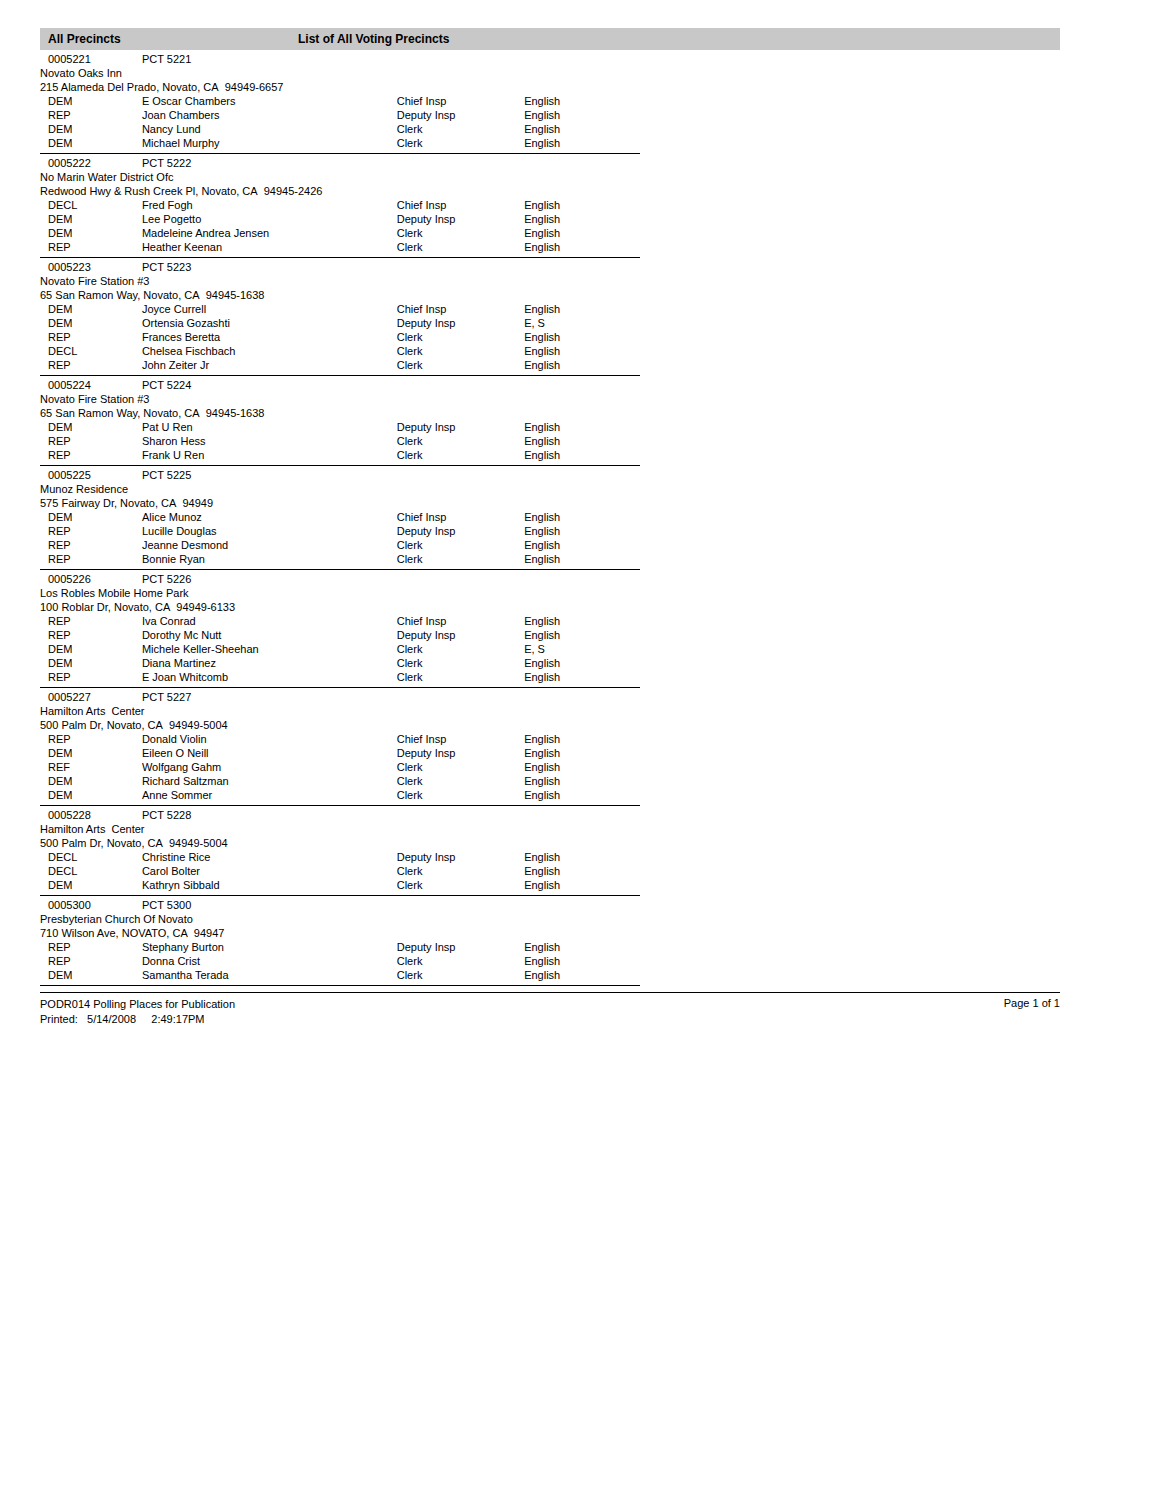All Precincts
List of All Voting Precincts
| 0005221 | PCT 5221 | | |
| Novato Oaks Inn |
| 215 Alameda Del Prado, Novato, CA 94949-6657 |
| DEM | E Oscar Chambers | Chief Insp | English |
| REP | Joan Chambers | Deputy Insp | English |
| DEM | Nancy Lund | Clerk | English |
| DEM | Michael Murphy | Clerk | English |
| 0005222 | PCT 5222 | | |
| No Marin Water District Ofc |
| Redwood Hwy & Rush Creek Pl, Novato, CA 94945-2426 |
| DECL | Fred Fogh | Chief Insp | English |
| DEM | Lee Pogetto | Deputy Insp | English |
| DEM | Madeleine Andrea Jensen | Clerk | English |
| REP | Heather Keenan | Clerk | English |
| 0005223 | PCT 5223 | | |
| Novato Fire Station #3 |
| 65 San Ramon Way, Novato, CA 94945-1638 |
| DEM | Joyce Currell | Chief Insp | English |
| DEM | Ortensia Gozashti | Deputy Insp | E, S |
| REP | Frances Beretta | Clerk | English |
| DECL | Chelsea Fischbach | Clerk | English |
| REP | John Zeiter Jr | Clerk | English |
| 0005224 | PCT 5224 | | |
| Novato Fire Station #3 |
| 65 San Ramon Way, Novato, CA 94945-1638 |
| DEM | Pat U Ren | Deputy Insp | English |
| REP | Sharon Hess | Clerk | English |
| REP | Frank U Ren | Clerk | English |
| 0005225 | PCT 5225 | | |
| Munoz Residence |
| 575 Fairway Dr, Novato, CA 94949 |
| DEM | Alice Munoz | Chief Insp | English |
| REP | Lucille Douglas | Deputy Insp | English |
| REP | Jeanne Desmond | Clerk | English |
| REP | Bonnie Ryan | Clerk | English |
| 0005226 | PCT 5226 | | |
| Los Robles Mobile Home Park |
| 100 Roblar Dr, Novato, CA 94949-6133 |
| REP | Iva Conrad | Chief Insp | English |
| REP | Dorothy Mc Nutt | Deputy Insp | English |
| DEM | Michele Keller-Sheehan | Clerk | E, S |
| DEM | Diana Martinez | Clerk | English |
| REP | E Joan Whitcomb | Clerk | English |
| 0005227 | PCT 5227 | | |
| Hamilton Arts Center |
| 500 Palm Dr, Novato, CA 94949-5004 |
| REP | Donald Violin | Chief Insp | English |
| DEM | Eileen O Neill | Deputy Insp | English |
| REF | Wolfgang Gahm | Clerk | English |
| DEM | Richard Saltzman | Clerk | English |
| DEM | Anne Sommer | Clerk | English |
| 0005228 | PCT 5228 | | |
| Hamilton Arts Center |
| 500 Palm Dr, Novato, CA 94949-5004 |
| DECL | Christine Rice | Deputy Insp | English |
| DECL | Carol Bolter | Clerk | English |
| DEM | Kathryn Sibbald | Clerk | English |
| 0005300 | PCT 5300 | | |
| Presbyterian Church Of Novato |
| 710 Wilson Ave, NOVATO, CA 94947 |
| REP | Stephany Burton | Deputy Insp | English |
| REP | Donna Crist | Clerk | English |
| DEM | Samantha Terada | Clerk | English |
PODR014 Polling Places for Publication
Printed: 5/14/2008 2:49:17PM
Page 1 of 1